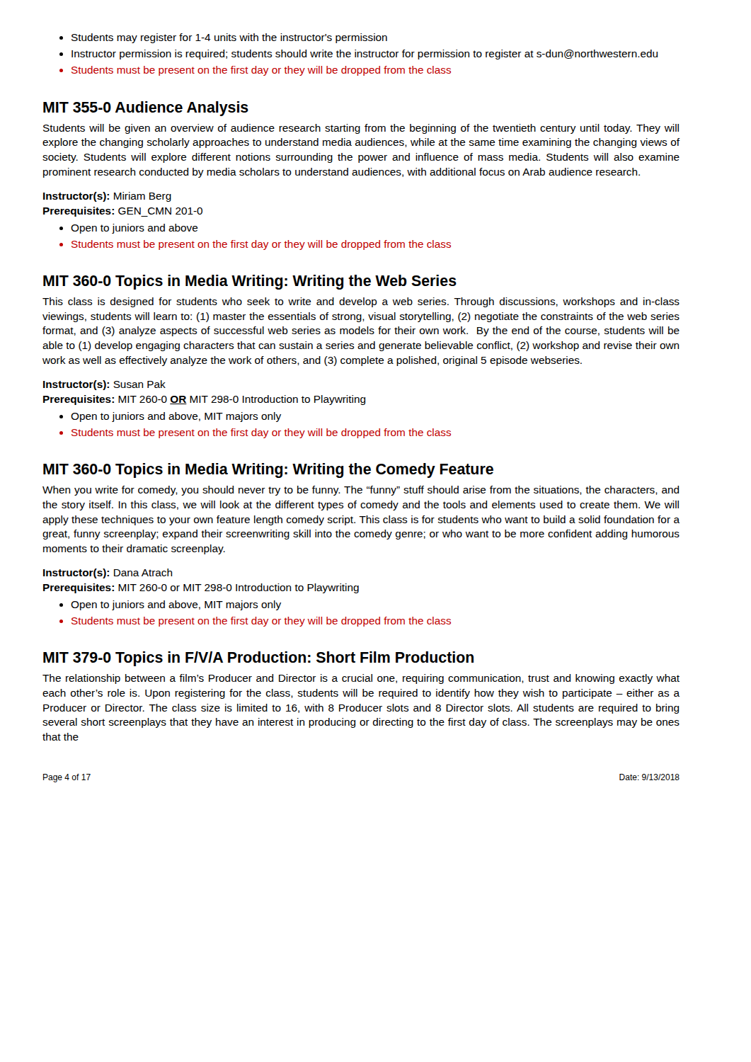Students may register for 1-4 units with the instructor's permission
Instructor permission is required; students should write the instructor for permission to register at s-dun@northwestern.edu
Students must be present on the first day or they will be dropped from the class
MIT 355-0 Audience Analysis
Students will be given an overview of audience research starting from the beginning of the twentieth century until today. They will explore the changing scholarly approaches to understand media audiences, while at the same time examining the changing views of society. Students will explore different notions surrounding the power and influence of mass media. Students will also examine prominent research conducted by media scholars to understand audiences, with additional focus on Arab audience research.
Instructor(s): Miriam Berg
Prerequisites: GEN_CMN 201-0
Open to juniors and above
Students must be present on the first day or they will be dropped from the class
MIT 360-0 Topics in Media Writing: Writing the Web Series
This class is designed for students who seek to write and develop a web series. Through discussions, workshops and in-class viewings, students will learn to: (1) master the essentials of strong, visual storytelling, (2) negotiate the constraints of the web series format, and (3) analyze aspects of successful web series as models for their own work. By the end of the course, students will be able to (1) develop engaging characters that can sustain a series and generate believable conflict, (2) workshop and revise their own work as well as effectively analyze the work of others, and (3) complete a polished, original 5 episode webseries.
Instructor(s): Susan Pak
Prerequisites: MIT 260-0 OR MIT 298-0 Introduction to Playwriting
Open to juniors and above, MIT majors only
Students must be present on the first day or they will be dropped from the class
MIT 360-0 Topics in Media Writing: Writing the Comedy Feature
When you write for comedy, you should never try to be funny. The “funny” stuff should arise from the situations, the characters, and the story itself. In this class, we will look at the different types of comedy and the tools and elements used to create them. We will apply these techniques to your own feature length comedy script. This class is for students who want to build a solid foundation for a great, funny screenplay; expand their screenwriting skill into the comedy genre; or who want to be more confident adding humorous moments to their dramatic screenplay.
Instructor(s): Dana Atrach
Prerequisites: MIT 260-0 or MIT 298-0 Introduction to Playwriting
Open to juniors and above, MIT majors only
Students must be present on the first day or they will be dropped from the class
MIT 379-0 Topics in F/V/A Production: Short Film Production
The relationship between a film’s Producer and Director is a crucial one, requiring communication, trust and knowing exactly what each other’s role is. Upon registering for the class, students will be required to identify how they wish to participate – either as a Producer or Director. The class size is limited to 16, with 8 Producer slots and 8 Director slots. All students are required to bring several short screenplays that they have an interest in producing or directing to the first day of class. The screenplays may be ones that the
Page 4 of 17 Date: 9/13/2018